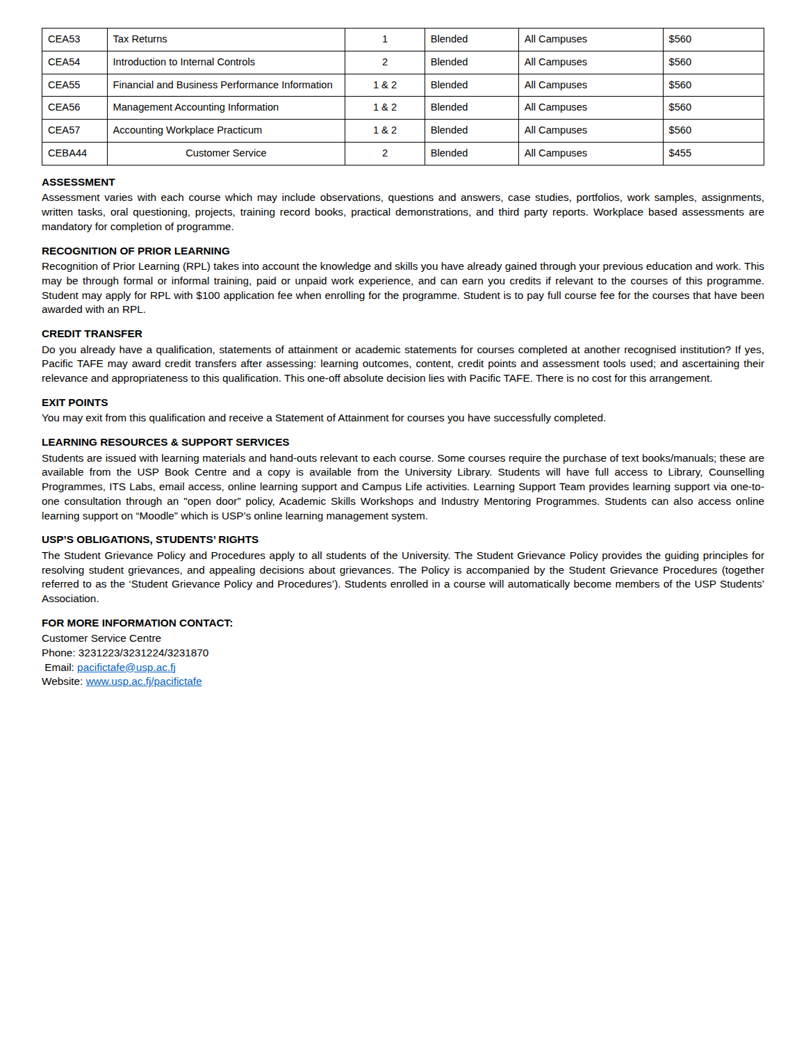| CEA53 | Tax Returns | 1 | Blended | All Campuses | $560 |
| CEA54 | Introduction to Internal Controls | 2 | Blended | All Campuses | $560 |
| CEA55 | Financial and Business Performance Information | 1 & 2 | Blended | All Campuses | $560 |
| CEA56 | Management Accounting Information | 1 & 2 | Blended | All Campuses | $560 |
| CEA57 | Accounting Workplace Practicum | 1 & 2 | Blended | All Campuses | $560 |
| CEBA44 | Customer Service | 2 | Blended | All Campuses | $455 |
ASSESSMENT
Assessment varies with each course which may include observations, questions and answers, case studies, portfolios, work samples, assignments, written tasks, oral questioning, projects, training record books, practical demonstrations, and third party reports. Workplace based assessments are mandatory for completion of programme.
RECOGNITION OF PRIOR LEARNING
Recognition of Prior Learning (RPL) takes into account the knowledge and skills you have already gained through your previous education and work. This may be through formal or informal training, paid or unpaid work experience, and can earn you credits if relevant to the courses of this programme. Student may apply for RPL with $100 application fee when enrolling for the programme. Student is to pay full course fee for the courses that have been awarded with an RPL.
CREDIT TRANSFER
Do you already have a qualification, statements of attainment or academic statements for courses completed at another recognised institution? If yes, Pacific TAFE may award credit transfers after assessing: learning outcomes, content, credit points and assessment tools used; and ascertaining their relevance and appropriateness to this qualification. This one-off absolute decision lies with Pacific TAFE. There is no cost for this arrangement.
EXIT POINTS
You may exit from this qualification and receive a Statement of Attainment for courses you have successfully completed.
LEARNING RESOURCES & SUPPORT SERVICES
Students are issued with learning materials and hand-outs relevant to each course. Some courses require the purchase of text books/manuals; these are available from the USP Book Centre and a copy is available from the University Library. Students will have full access to Library, Counselling Programmes, ITS Labs, email access, online learning support and Campus Life activities. Learning Support Team provides learning support via one-to-one consultation through an "open door” policy, Academic Skills Workshops and Industry Mentoring Programmes. Students can also access online learning support on “Moodle” which is USP’s online learning management system.
USP’S OBLIGATIONS, STUDENTS’ RIGHTS
The Student Grievance Policy and Procedures apply to all students of the University. The Student Grievance Policy provides the guiding principles for resolving student grievances, and appealing decisions about grievances. The Policy is accompanied by the Student Grievance Procedures (together referred to as the ‘Student Grievance Policy and Procedures’). Students enrolled in a course will automatically become members of the USP Students’ Association.
FOR MORE INFORMATION CONTACT:
Customer Service Centre
Phone: 3231223/3231224/3231870
Email: pacifictafe@usp.ac.fj
Website: www.usp.ac.fj/pacifictafe